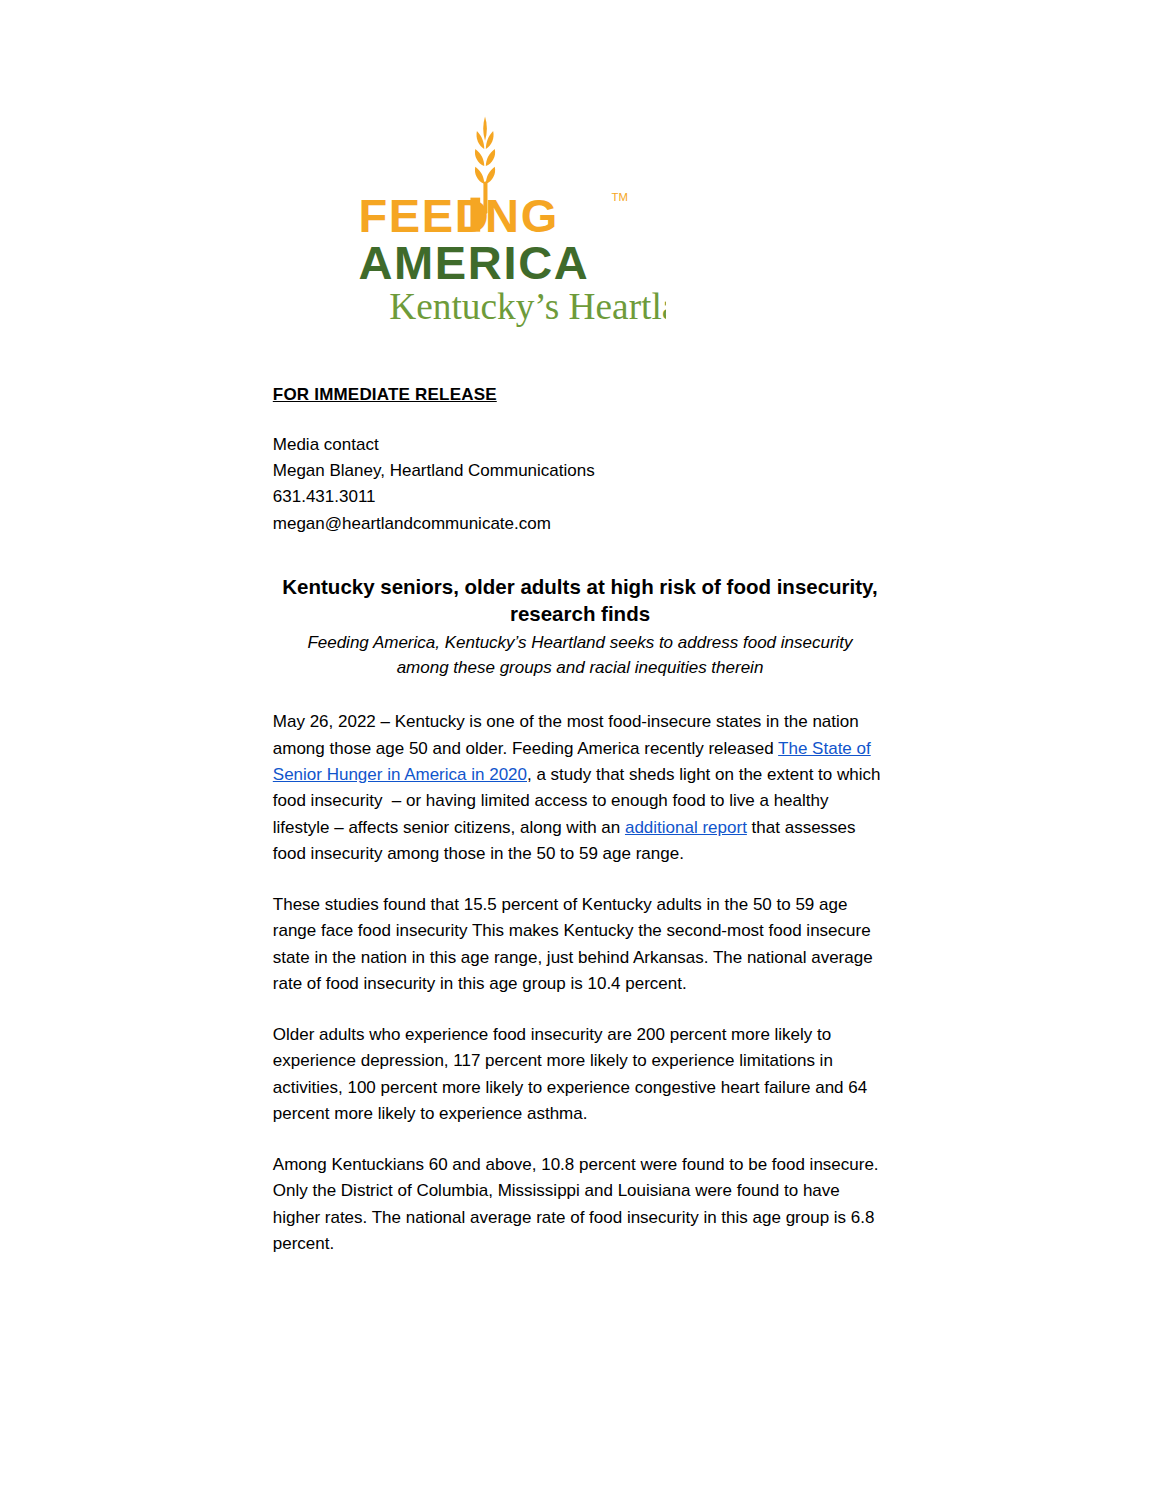FEED NG TM AMERICA Kentucky’s Heartland
FOR IMMEDIATE RELEASE
Media contact
Megan Blaney, Heartland Communications
631.431.3011
megan@heartlandcommunicate.com
Kentucky seniors, older adults at high risk of food insecurity, research finds
Feeding America, Kentucky’s Heartland seeks to address food insecurity among these groups and racial inequities therein
May 26, 2022 – Kentucky is one of the most food-insecure states in the nation among those age 50 and older. Feeding America recently released The State of Senior Hunger in America in 2020, a study that sheds light on the extent to which food insecurity – or having limited access to enough food to live a healthy lifestyle – affects senior citizens, along with an additional report that assesses food insecurity among those in the 50 to 59 age range.
These studies found that 15.5 percent of Kentucky adults in the 50 to 59 age range face food insecurity This makes Kentucky the second-most food insecure state in the nation in this age range, just behind Arkansas. The national average rate of food insecurity in this age group is 10.4 percent.
Older adults who experience food insecurity are 200 percent more likely to experience depression, 117 percent more likely to experience limitations in activities, 100 percent more likely to experience congestive heart failure and 64 percent more likely to experience asthma.
Among Kentuckians 60 and above, 10.8 percent were found to be food insecure. Only the District of Columbia, Mississippi and Louisiana were found to have higher rates. The national average rate of food insecurity in this age group is 6.8 percent.